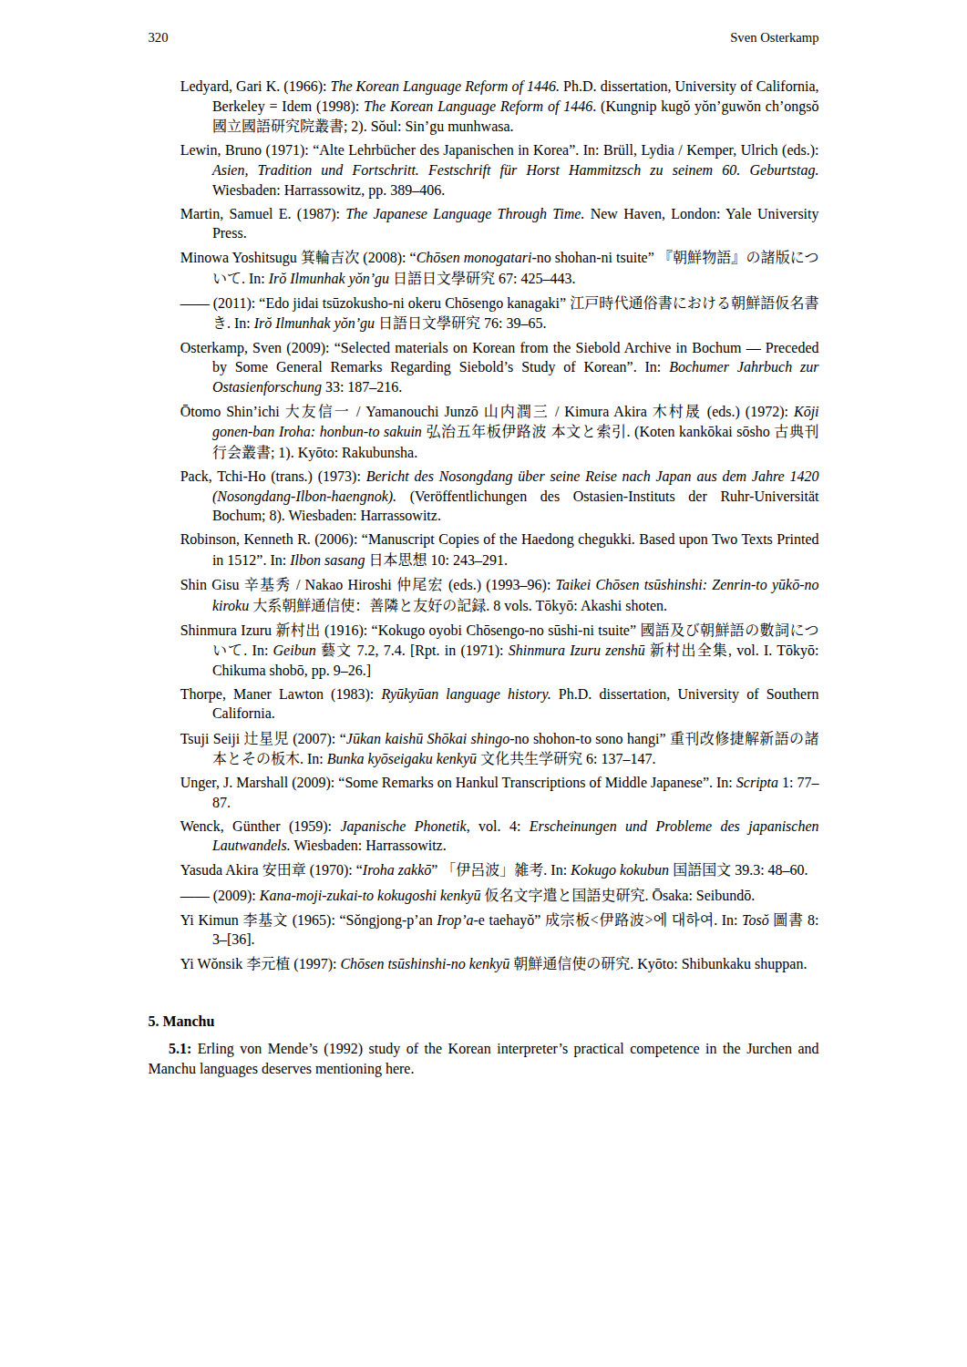320 Sven Osterkamp
Ledyard, Gari K. (1966): The Korean Language Reform of 1446. Ph.D. dissertation, University of California, Berkeley = Idem (1998): The Korean Language Reform of 1446. (Kungnip kugŏ yŏn’guwŏn ch’ongsŏ 國立國語研究院叢書; 2). Sŏul: Sin’gu munhwasa.
Lewin, Bruno (1971): “Alte Lehrbücher des Japanischen in Korea”. In: Brüll, Lydia / Kemper, Ulrich (eds.): Asien, Tradition und Fortschritt. Festschrift für Horst Hammitzsch zu seinem 60. Geburtstag. Wiesbaden: Harrassowitz, pp. 389–406.
Martin, Samuel E. (1987): The Japanese Language Through Time. New Haven, London: Yale University Press.
Minowa Yoshitsugu 箕輪吉次 (2008): “Chōsen monogatari-no shohan-ni tsuite” 『朝鮮物語』の諸版について. In: Irŏ Ilmunhak yŏn’gu 日語日文學研究 67: 425–443.
—— (2011): “Edo jidai tsūzokusho-ni okeru Chōsengo kanagaki” 江戸時代通俗書における朝鮮語仮名書き. In: Irŏ Ilmunhak yŏn’gu 日語日文學研究 76: 39–65.
Osterkamp, Sven (2009): “Selected materials on Korean from the Siebold Archive in Bochum — Preceded by Some General Remarks Regarding Siebold’s Study of Korean”. In: Bochumer Jahrbuch zur Ostasienforschung 33: 187–216.
Ōtomo Shin’ichi 大友信一 / Yamanouchi Junzō 山内潤三 / Kimura Akira 木村晟 (eds.) (1972): Kōji gonen-ban Iroha: honbun-to sakuin 弘治五年板伊路波 本文と索引. (Koten kankōkai sōsho 古典刊行会叢書; 1). Kyōto: Rakubunsha.
Pack, Tchi-Ho (trans.) (1973): Bericht des Nosongdang über seine Reise nach Japan aus dem Jahre 1420 (Nosongdang-Ilbon-haengnok). (Veröffentlichungen des Ostasien-Instituts der Ruhr-Universität Bochum; 8). Wiesbaden: Harrassowitz.
Robinson, Kenneth R. (2006): “Manuscript Copies of the Haedong chegukki. Based upon Two Texts Printed in 1512”. In: Ilbon sasang 日本思想 10: 243–291.
Shin Gisu 辛基秀 / Nakao Hiroshi 仲尾宏 (eds.) (1993–96): Taikei Chōsen tsūshinshi: Zenrin-to yūkō-no kiroku 大系朝鮮通信使：善隣と友好の記録. 8 vols. Tōkyō: Akashi shoten.
Shinmura Izuru 新村出 (1916): “Kokugo oyobi Chōsengo-no sūshi-ni tsuite” 國語及び朝鮮語の數詞について. In: Geibun 藝文 7.2, 7.4. [Rpt. in (1971): Shinmura Izuru zenshū 新村出全集, vol. I. Tōkyō: Chikuma shobō, pp. 9–26.]
Thorpe, Maner Lawton (1983): Ryūkyūan language history. Ph.D. dissertation, University of Southern California.
Tsuji Seiji 辻星児 (2007): “Jūkan kaishū Shōkai shingo-no shohon-to sono hangi” 重刊改修捷解新語の諸本とその板木. In: Bunka kyōseigaku kenkyū 文化共生学研究 6: 137–147.
Unger, J. Marshall (2009): “Some Remarks on Hankul Transcriptions of Middle Japanese”. In: Scripta 1: 77–87.
Wenck, Günther (1959): Japanische Phonetik, vol. 4: Erscheinungen und Probleme des japanischen Lautwandels. Wiesbaden: Harrassowitz.
Yasuda Akira 安田章 (1970): “Iroha zakkō” 「伊呂波」雑考. In: Kokugo kokubun 国語国文 39.3: 48–60.
—— (2009): Kana-moji-zukai-to kokugoshi kenkyū 仮名文字遣と国語史研究. Ōsaka: Seibundō.
Yi Kimun 李基文 (1965): “Sŏngjong-p’an Irop’a-e taehayŏ” 成宗板<伊路波>에 대하여. In: Tosŏ 圖書 8: 3–[36].
Yi Wŏnsik 李元植 (1997): Chōsen tsūshinshi-no kenkyū 朝鮮通信使の研究. Kyōto: Shibunkaku shuppan.
5. Manchu
5.1: Erling von Mende’s (1992) study of the Korean interpreter’s practical competence in the Jurchen and Manchu languages deserves mentioning here.